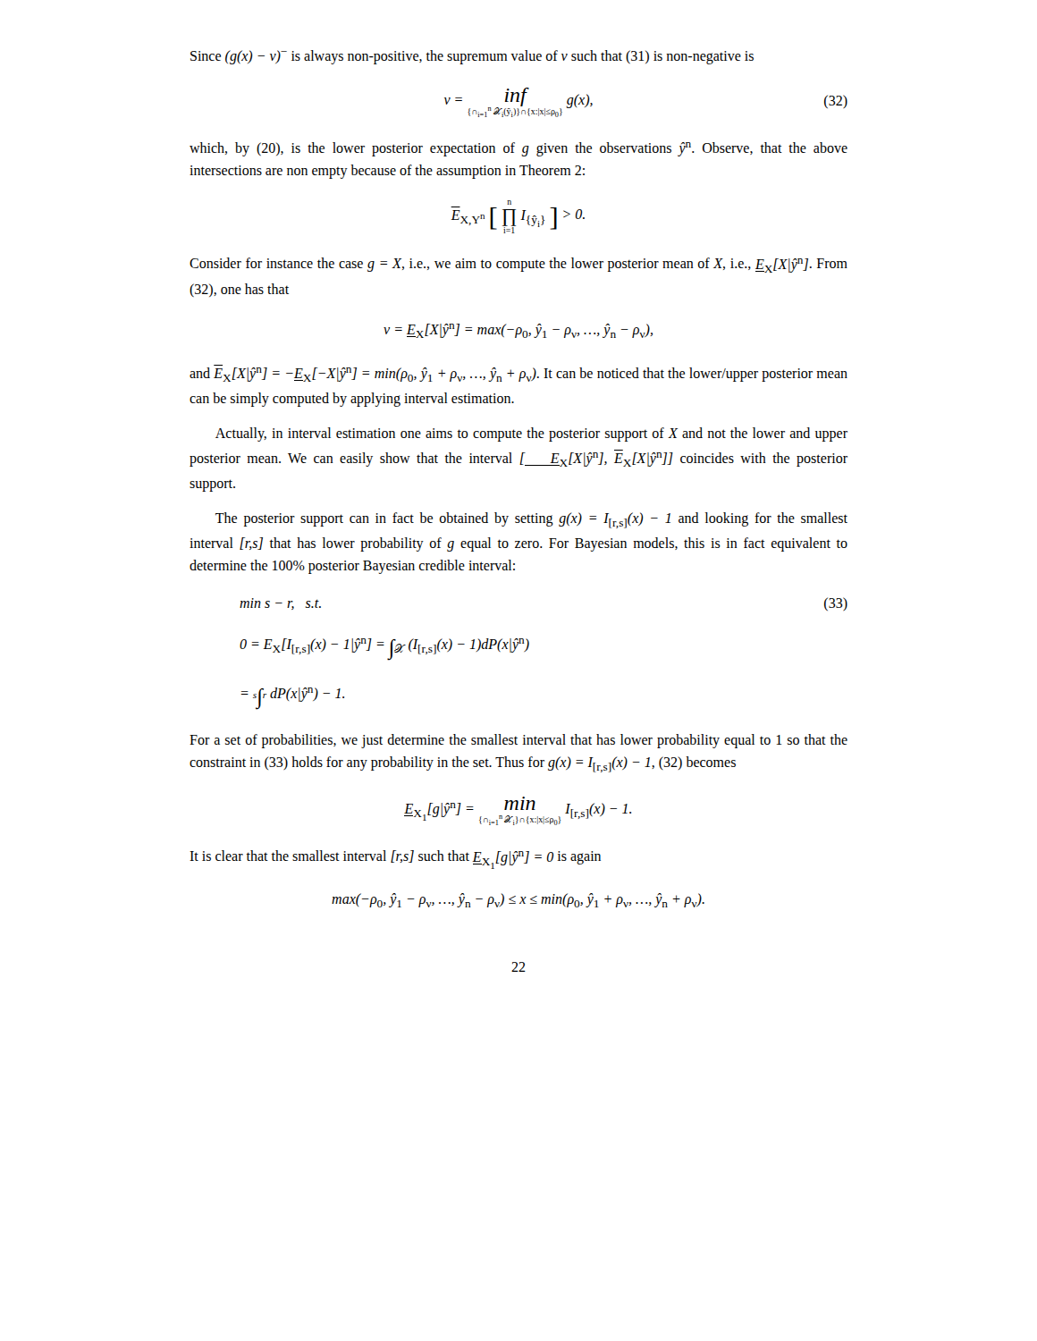Since (g(x) − ν)− is always non-positive, the supremum value of ν such that (31) is non-negative is
ν = inf {∩i=1n 𝒳i(ŷi)}∩{x:|x|≤ρ0} g(x), (32)
which, by (20), is the lower posterior expectation of g given the observations ŷn. Observe, that the above intersections are non empty because of the assumption in Theorem 2:
EX,Yn [ n ∏ i=1 I{ŷi} ] > 0.
Consider for instance the case g = X, i.e., we aim to compute the lower posterior mean of X, i.e., EX[X|ŷn]. From (32), one has that
ν = EX[X|ŷn] = max(−ρ0, ŷ1 − ρν, …, ŷn − ρν),
and EX[X|ŷn] = −EX[−X|ŷn] = min(ρ0, ŷ1 + ρν, …, ŷn + ρν). It can be noticed that the lower/upper posterior mean can be simply computed by applying interval estimation.
Actually, in interval estimation one aims to compute the posterior support of X and not the lower and upper posterior mean. We can easily show that the interval [EX[X|ŷn], EX[X|ŷn]] coincides with the posterior support.
The posterior support can in fact be obtained by setting g(x) = I[r,s](x) − 1 and looking for the smallest interval [r,s] that has lower probability of g equal to zero. For Bayesian models, this is in fact equivalent to determine the 100% posterior Bayesian credible interval:
min s − r, s.t. (33)
0 = EX[I[r,s](x) − 1|ŷn] = ∫𝒳 (I[r,s](x) − 1)dP(x|ŷn)
= s∫r dP(x|ŷn) − 1.
For a set of probabilities, we just determine the smallest interval that has lower probability equal to 1 so that the constraint in (33) holds for any probability in the set. Thus for g(x) = I[r,s](x) − 1, (32) becomes
EX1[g|ŷn] = min {∩i=1n 𝒳i}∩{x:|x|≤ρ0} I[r,s](x) − 1.
It is clear that the smallest interval [r,s] such that EX1[g|ŷn] = 0 is again
max(−ρ0, ŷ1 − ρν, …, ŷn − ρν) ≤ x ≤ min(ρ0, ŷ1 + ρν, …, ŷn + ρν).
22